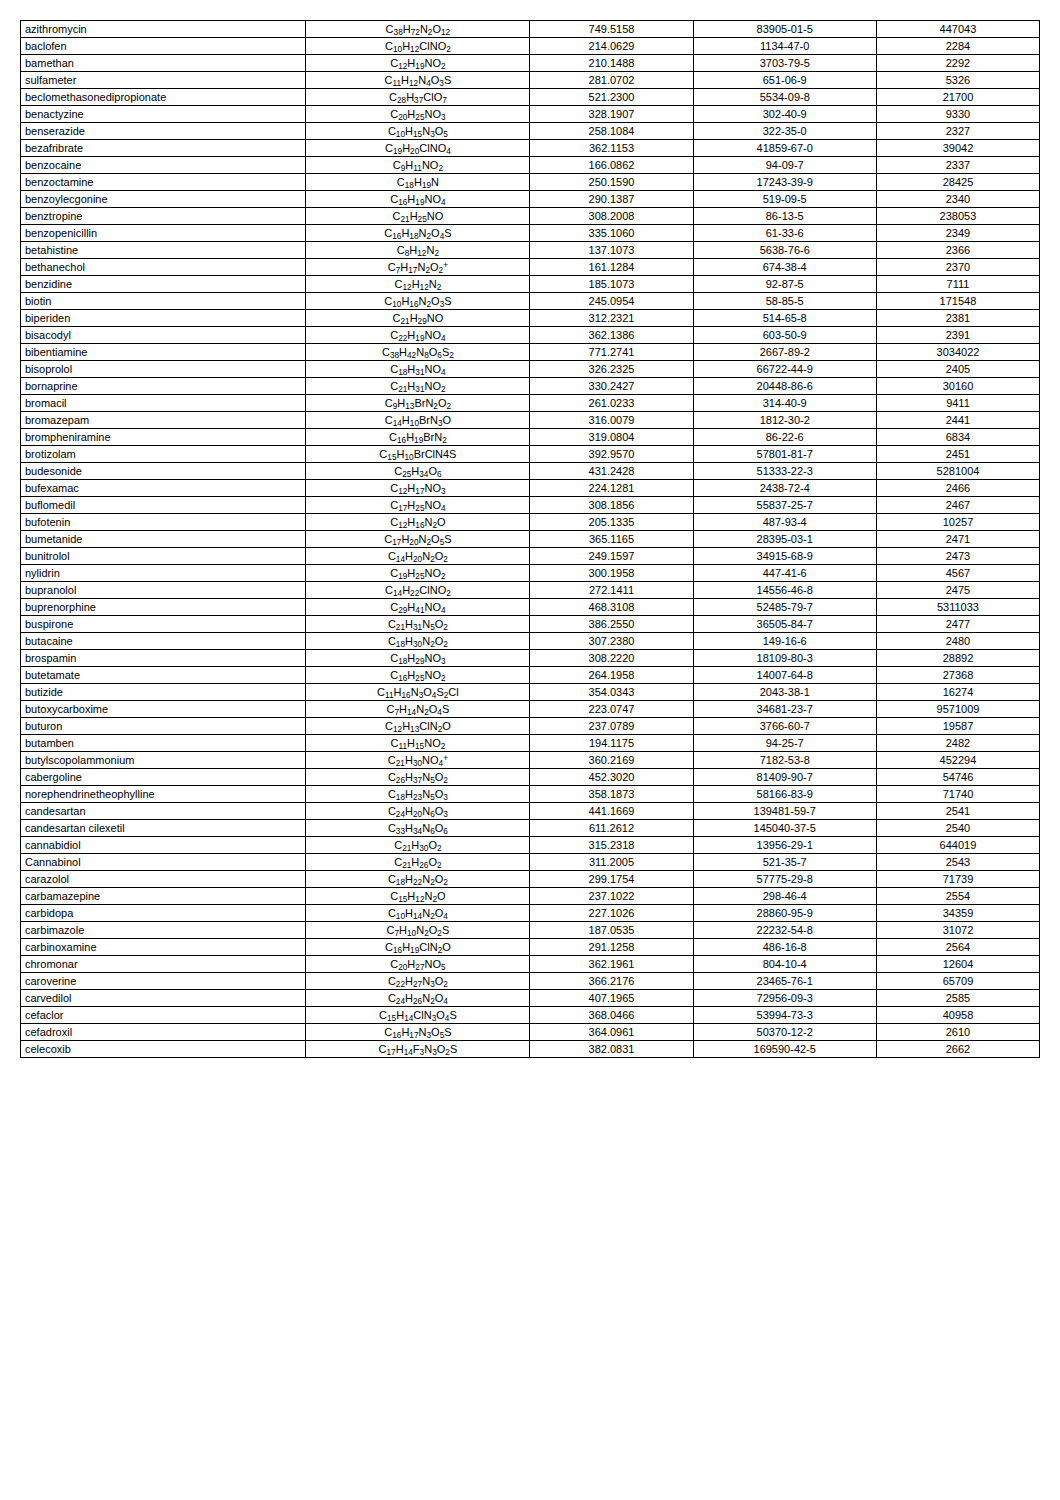| azithromycin | C 38 H 72 N 2 O 12 | 749.5158 | 83905-01-5 | 447043 |
| baclofen | C 10 H 12 ClNO 2 | 214.0629 | 1134-47-0 | 2284 |
| bamethan | C 12 H 19 NO 2 | 210.1488 | 3703-79-5 | 2292 |
| sulfameter | C 11 H 12 N 4 O 3 S | 281.0702 | 651-06-9 | 5326 |
| beclomethasonedipropionate | C 28 H 37 ClO 7 | 521.2300 | 5534-09-8 | 21700 |
| benactyzine | C 20 H 25 NO 3 | 328.1907 | 302-40-9 | 9330 |
| benserazide | C 10 H 15 N 3 O 5 | 258.1084 | 322-35-0 | 2327 |
| bezafribrate | C 19 H 20 ClNO 4 | 362.1153 | 41859-67-0 | 39042 |
| benzocaine | C 9 H 11 NO 2 | 166.0862 | 94-09-7 | 2337 |
| benzoctamine | C 18 H 19 N | 250.1590 | 17243-39-9 | 28425 |
| benzoylecgonine | C 16 H 19 NO 4 | 290.1387 | 519-09-5 | 2340 |
| benztropine | C 21 H 25 NO | 308.2008 | 86-13-5 | 238053 |
| benzopenicillin | C 16 H 18 N 2 O 4 S | 335.1060 | 61-33-6 | 2349 |
| betahistine | C 8 H 12 N 2 | 137.1073 | 5638-76-6 | 2366 |
| bethanechol | C 7 H 17 N 2 O 2 + | 161.1284 | 674-38-4 | 2370 |
| benzidine | C 12 H 12 N 2 | 185.1073 | 92-87-5 | 7111 |
| biotin | C 10 H 16 N 2 O 3 S | 245.0954 | 58-85-5 | 171548 |
| biperiden | C 21 H 29 NO | 312.2321 | 514-65-8 | 2381 |
| bisacodyl | C 22 H 19 NO 4 | 362.1386 | 603-50-9 | 2391 |
| bibentiamine | C 38 H 42 N 8 O 6 S 2 | 771.2741 | 2667-89-2 | 3034022 |
| bisoprolol | C 18 H 31 NO 4 | 326.2325 | 66722-44-9 | 2405 |
| bornaprine | C 21 H 31 NO 2 | 330.2427 | 20448-86-6 | 30160 |
| bromacil | C 9 H 13 BrN 2 O 2 | 261.0233 | 314-40-9 | 9411 |
| bromazepam | C 14 H 10 BrN 3 O | 316.0079 | 1812-30-2 | 2441 |
| brompheniramine | C 16 H 19 BrN 2 | 319.0804 | 86-22-6 | 6834 |
| brotizolam | C 15 H 10 BrClN4S | 392.9570 | 57801-81-7 | 2451 |
| budesonide | C 25 H 34 O 6 | 431.2428 | 51333-22-3 | 5281004 |
| bufexamac | C 12 H 17 NO 3 | 224.1281 | 2438-72-4 | 2466 |
| buflomedil | C 17 H 25 NO 4 | 308.1856 | 55837-25-7 | 2467 |
| bufotenin | C 12 H 16 N 2 O | 205.1335 | 487-93-4 | 10257 |
| bumetanide | C 17 H 20 N 2 O 5 S | 365.1165 | 28395-03-1 | 2471 |
| bunitrolol | C 14 H 20 N 2 O 2 | 249.1597 | 34915-68-9 | 2473 |
| nylidrin | C 19 H 25 NO 2 | 300.1958 | 447-41-6 | 4567 |
| bupranolol | C 14 H 22 ClNO 2 | 272.1411 | 14556-46-8 | 2475 |
| buprenorphine | C 29 H 41 NO 4 | 468.3108 | 52485-79-7 | 5311033 |
| buspirone | C 21 H 31 N 5 O 2 | 386.2550 | 36505-84-7 | 2477 |
| butacaine | C 18 H 30 N 2 O 2 | 307.2380 | 149-16-6 | 2480 |
| brospamin | C 18 H 29 NO 3 | 308.2220 | 18109-80-3 | 28892 |
| butetamate | C 16 H 25 NO 2 | 264.1958 | 14007-64-8 | 27368 |
| butizide | C 11 H 16 N 3 O 4 S 2 Cl | 354.0343 | 2043-38-1 | 16274 |
| butoxycarboxime | C 7 H 14 N 2 O 4 S | 223.0747 | 34681-23-7 | 9571009 |
| buturon | C 12 H 13 ClN 2 O | 237.0789 | 3766-60-7 | 19587 |
| butamben | C 11 H 15 NO 2 | 194.1175 | 94-25-7 | 2482 |
| butylscopolammonium | C 21 H 30 NO 4 + | 360.2169 | 7182-53-8 | 452294 |
| cabergoline | C 26 H 37 N 5 O 2 | 452.3020 | 81409-90-7 | 54746 |
| norephendrinetheophylline | C 18 H 23 N 5 O 3 | 358.1873 | 58166-83-9 | 71740 |
| candesartan | C 24 H 20 N 6 O 3 | 441.1669 | 139481-59-7 | 2541 |
| candesartan cilexetil | C 33 H 34 N 6 O 6 | 611.2612 | 145040-37-5 | 2540 |
| cannabidiol | C 21 H 30 O 2 | 315.2318 | 13956-29-1 | 644019 |
| Cannabinol | C 21 H 26 O 2 | 311.2005 | 521-35-7 | 2543 |
| carazolol | C 18 H 22 N 2 O 2 | 299.1754 | 57775-29-8 | 71739 |
| carbamazepine | C 15 H 12 N 2 O | 237.1022 | 298-46-4 | 2554 |
| carbidopa | C 10 H 14 N 2 O 4 | 227.1026 | 28860-95-9 | 34359 |
| carbimazole | C 7 H 10 N 2 O 2 S | 187.0535 | 22232-54-8 | 31072 |
| carbinoxamine | C 16 H 19 ClN 2 O | 291.1258 | 486-16-8 | 2564 |
| chromonar | C 20 H 27 NO 5 | 362.1961 | 804-10-4 | 12604 |
| caroverine | C 22 H 27 N 3 O 2 | 366.2176 | 23465-76-1 | 65709 |
| carvedilol | C 24 H 26 N 2 O 4 | 407.1965 | 72956-09-3 | 2585 |
| cefaclor | C 15 H 14 ClN 3 O 4 S | 368.0466 | 53994-73-3 | 40958 |
| cefadroxil | C 16 H 17 N 3 O 5 S | 364.0961 | 50370-12-2 | 2610 |
| celecoxib | C 17 H 14 F 3 N 3 O 2 S | 382.0831 | 169590-42-5 | 2662 |